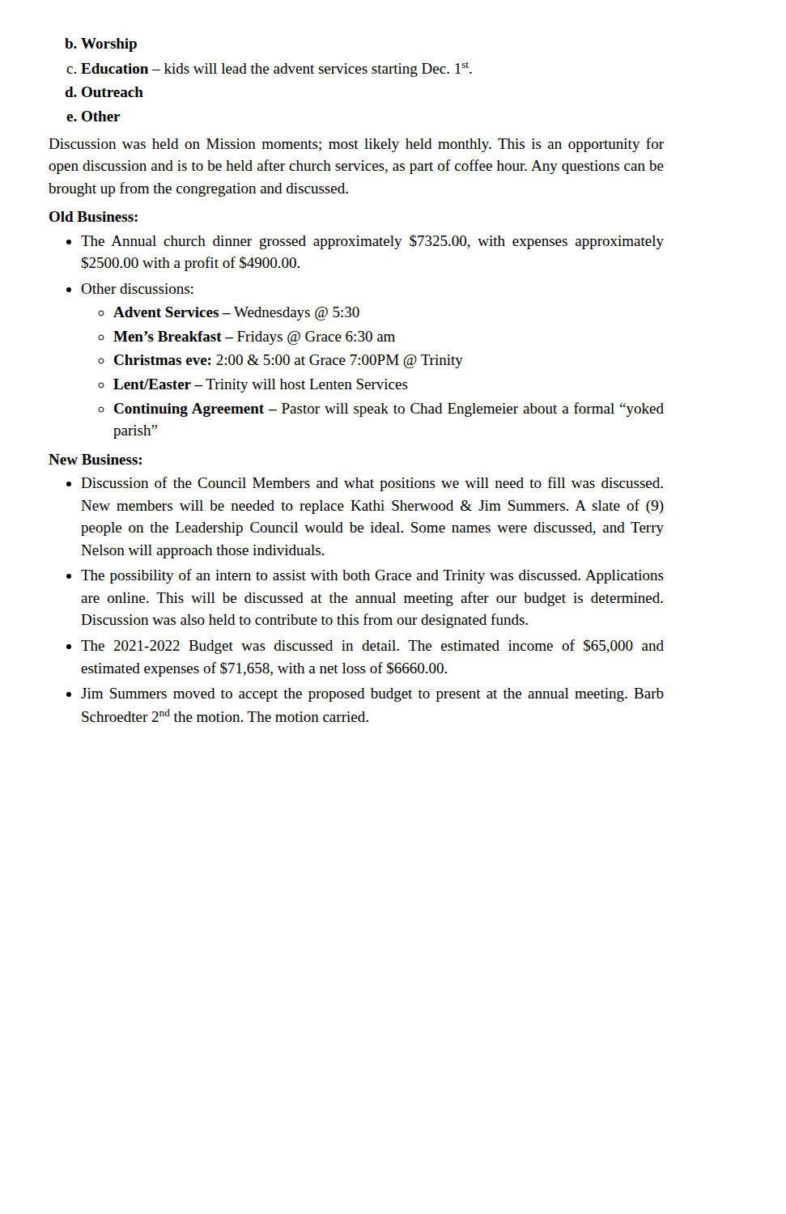Worship
Education – kids will lead the advent services starting Dec. 1st.
Outreach
Other
Discussion was held on Mission moments; most likely held monthly. This is an opportunity for open discussion and is to be held after church services, as part of coffee hour. Any questions can be brought up from the congregation and discussed.
Old Business:
The Annual church dinner grossed approximately $7325.00, with expenses approximately $2500.00 with a profit of $4900.00.
Other discussions:
Advent Services – Wednesdays @ 5:30
Men’s Breakfast – Fridays @ Grace 6:30 am
Christmas eve: 2:00 & 5:00 at Grace 7:00PM @ Trinity
Lent/Easter – Trinity will host Lenten Services
Continuing Agreement – Pastor will speak to Chad Englemeier about a formal “yoked parish”
New Business:
Discussion of the Council Members and what positions we will need to fill was discussed. New members will be needed to replace Kathi Sherwood & Jim Summers. A slate of (9) people on the Leadership Council would be ideal. Some names were discussed, and Terry Nelson will approach those individuals.
The possibility of an intern to assist with both Grace and Trinity was discussed. Applications are online. This will be discussed at the annual meeting after our budget is determined. Discussion was also held to contribute to this from our designated funds.
The 2021-2022 Budget was discussed in detail. The estimated income of $65,000 and estimated expenses of $71,658, with a net loss of $6660.00.
Jim Summers moved to accept the proposed budget to present at the annual meeting. Barb Schroedter 2nd the motion. The motion carried.